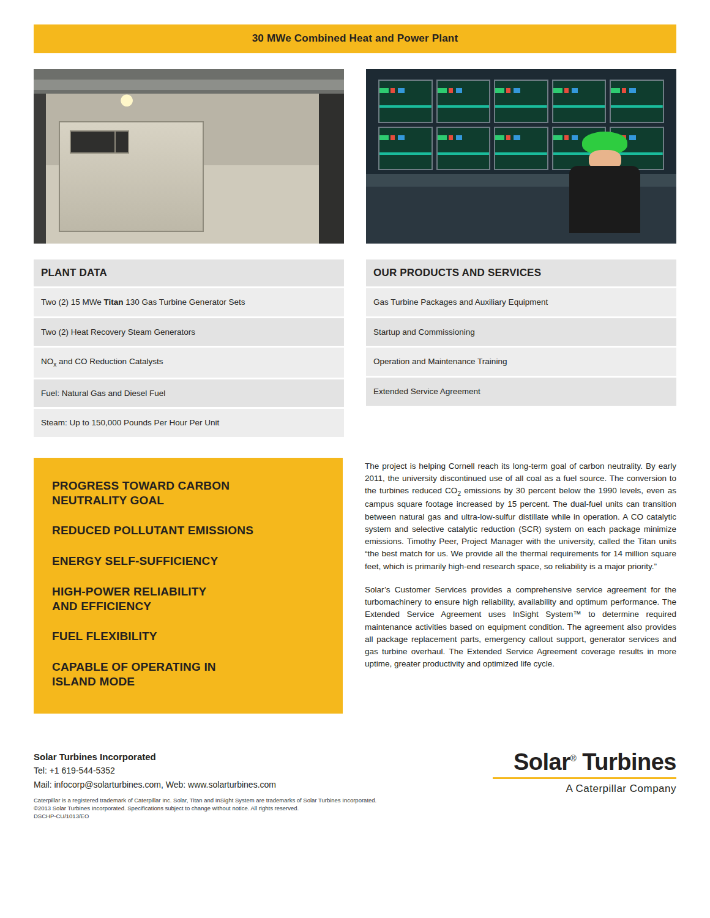30 MWe Combined Heat and Power Plant
PLANT DATA
Two (2) 15 MWe Titan 130 Gas Turbine Generator Sets
Two (2) Heat Recovery Steam Generators
NOx and CO Reduction Catalysts
Fuel: Natural Gas and Diesel Fuel
Steam: Up to 150,000 Pounds Per Hour Per Unit
OUR PRODUCTS AND SERVICES
Gas Turbine Packages and Auxiliary Equipment
Startup and Commissioning
Operation and Maintenance Training
Extended Service Agreement
PROGRESS TOWARD CARBON
NEUTRALITY GOAL
REDUCED POLLUTANT EMISSIONS
ENERGY SELF-SUFFICIENCY
HIGH-POWER RELIABILITY
AND EFFICIENCY
FUEL FLEXIBILITY
CAPABLE OF OPERATING IN
ISLAND MODE
The project is helping Cornell reach its long-term goal of carbon neutrality. By early 2011, the university discontinued use of all coal as a fuel source. The conversion to the turbines reduced CO2 emissions by 30 percent below the 1990 levels, even as campus square footage increased by 15 percent. The dual-fuel units can transition between natural gas and ultra-low-sulfur distillate while in operation. A CO catalytic system and selective catalytic reduction (SCR) system on each package minimize emissions. Timothy Peer, Project Manager with the university, called the Titan units “the best match for us. We provide all the thermal requirements for 14 million square feet, which is primarily high-end research space, so reliability is a major priority.”
Solar’s Customer Services provides a comprehensive service agreement for the turbomachinery to ensure high reliability, availability and optimum performance. The Extended Service Agreement uses InSight System™ to determine required maintenance activities based on equipment condition. The agreement also provides all package replacement parts, emergency callout support, generator services and gas turbine overhaul. The Extended Service Agreement coverage results in more uptime, greater productivity and optimized life cycle.
Solar Turbines Incorporated
Tel: +1 619-544-5352
Mail: infocorp@solarturbines.com, Web: www.solarturbines.com
Caterpillar is a registered trademark of Caterpillar Inc. Solar, Titan and InSight System are trademarks of Solar Turbines Incorporated.
©2013 Solar Turbines Incorporated. Specifications subject to change without notice. All rights reserved.
DSCHP-CU/1013/EO
Solar® Turbines
A Caterpillar Company